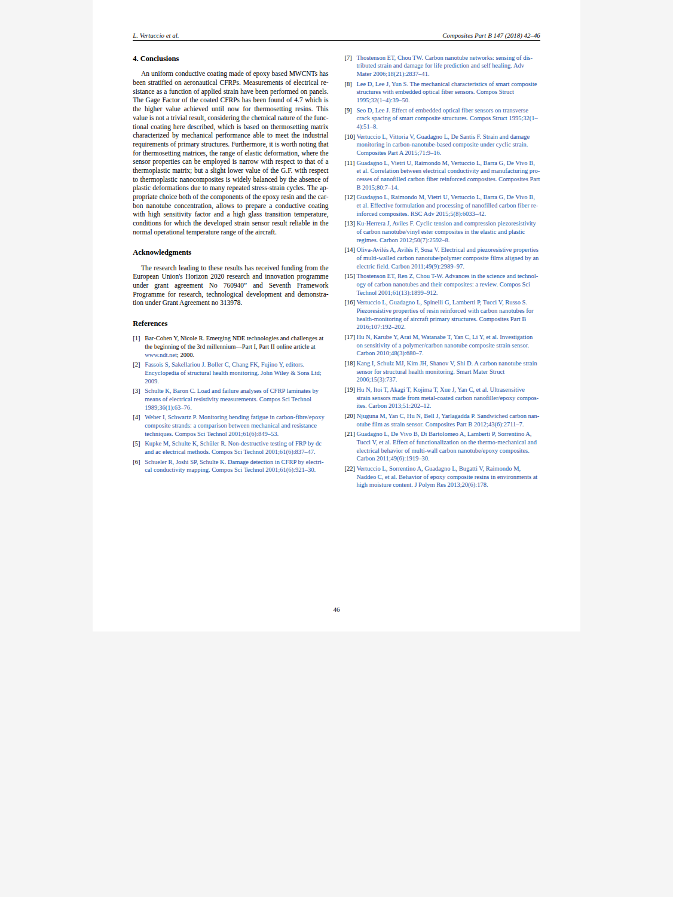L. Vertuccio et al.
Composites Part B 147 (2018) 42–46
4. Conclusions
An uniform conductive coating made of epoxy based MWCNTs has been stratified on aeronautical CFRPs. Measurements of electrical resistance as a function of applied strain have been performed on panels. The Gage Factor of the coated CFRPs has been found of 4.7 which is the higher value achieved until now for thermosetting resins. This value is not a trivial result, considering the chemical nature of the functional coating here described, which is based on thermosetting matrix characterized by mechanical performance able to meet the industrial requirements of primary structures. Furthermore, it is worth noting that for thermosetting matrices, the range of elastic deformation, where the sensor properties can be employed is narrow with respect to that of a thermoplastic matrix; but a slight lower value of the G.F. with respect to thermoplastic nanocomposites is widely balanced by the absence of plastic deformations due to many repeated stress-strain cycles. The appropriate choice both of the components of the epoxy resin and the carbon nanotube concentration, allows to prepare a conductive coating with high sensitivity factor and a high glass transition temperature, conditions for which the developed strain sensor result reliable in the normal operational temperature range of the aircraft.
Acknowledgments
The research leading to these results has received funding from the European Union's Horizon 2020 research and innovation programme under grant agreement No 760940” and Seventh Framework Programme for research, technological development and demonstration under Grant Agreement no 313978.
References
[1] Bar-Cohen Y, Nicole R. Emerging NDE technologies and challenges at the beginning of the 3rd millennium—Part I, Part II online article at www.ndt.net; 2000.
[2] Fassois S, Sakellariou J. Boller C, Chang FK, Fujino Y, editors. Encyclopedia of structural health monitoring. John Wiley & Sons Ltd; 2009.
[3] Schulte K, Baron C. Load and failure analyses of CFRP laminates by means of electrical resistivity measurements. Compos Sci Technol 1989;36(1):63–76.
[4] Weber I, Schwartz P. Monitoring bending fatigue in carbon-fibre/epoxy composite strands: a comparison between mechanical and resistance techniques. Compos Sci Technol 2001;61(6):849–53.
[5] Kupke M, Schulte K, Schüler R. Non-destructive testing of FRP by dc and ac electrical methods. Compos Sci Technol 2001;61(6):837–47.
[6] Schueler R, Joshi SP, Schulte K. Damage detection in CFRP by electrical conductivity mapping. Compos Sci Technol 2001;61(6):921–30.
[7] Thostenson ET, Chou TW. Carbon nanotube networks: sensing of distributed strain and damage for life prediction and self healing. Adv Mater 2006;18(21):2837–41.
[8] Lee D, Lee J, Yun S. The mechanical characteristics of smart composite structures with embedded optical fiber sensors. Compos Struct 1995;32(1–4):39–50.
[9] Seo D, Lee J. Effect of embedded optical fiber sensors on transverse crack spacing of smart composite structures. Compos Struct 1995;32(1–4):51–8.
[10] Vertuccio L, Vittoria V, Guadagno L, De Santis F. Strain and damage monitoring in carbon-nanotube-based composite under cyclic strain. Composites Part A 2015;71:9–16.
[11] Guadagno L, Vietri U, Raimondo M, Vertuccio L, Barra G, De Vivo B, et al. Correlation between electrical conductivity and manufacturing processes of nanofilled carbon fiber reinforced composites. Composites Part B 2015;80:7–14.
[12] Guadagno L, Raimondo M, Vietri U, Vertuccio L, Barra G, De Vivo B, et al. Effective formulation and processing of nanofilled carbon fiber reinforced composites. RSC Adv 2015;5(8):6033–42.
[13] Ku-Herrera J, Aviles F. Cyclic tension and compression piezoresistivity of carbon nanotube/vinyl ester composites in the elastic and plastic regimes. Carbon 2012;50(7):2592–8.
[14] Oliva-Avilés A, Avilés F, Sosa V. Electrical and piezoresistive properties of multi-walled carbon nanotube/polymer composite films aligned by an electric field. Carbon 2011;49(9):2989–97.
[15] Thostenson ET, Ren Z, Chou T-W. Advances in the science and technology of carbon nanotubes and their composites: a review. Compos Sci Technol 2001;61(13):1899–912.
[16] Vertuccio L, Guadagno L, Spinelli G, Lamberti P, Tucci V, Russo S. Piezoresistive properties of resin reinforced with carbon nanotubes for health-monitoring of aircraft primary structures. Composites Part B 2016;107:192–202.
[17] Hu N, Karube Y, Arai M, Watanabe T, Yan C, Li Y, et al. Investigation on sensitivity of a polymer/carbon nanotube composite strain sensor. Carbon 2010;48(3):680–7.
[18] Kang I, Schulz MJ, Kim JH, Shanov V, Shi D. A carbon nanotube strain sensor for structural health monitoring. Smart Mater Struct 2006;15(3):737.
[19] Hu N, Itoi T, Akagi T, Kojima T, Xue J, Yan C, et al. Ultrasensitive strain sensors made from metal-coated carbon nanofiller/epoxy composites. Carbon 2013;51:202–12.
[20] Njuguna M, Yan C, Hu N, Bell J, Yarlagadda P. Sandwiched carbon nanotube film as strain sensor. Composites Part B 2012;43(6):2711–7.
[21] Guadagno L, De Vivo B, Di Bartolomeo A, Lamberti P, Sorrentino A, Tucci V, et al. Effect of functionalization on the thermo-mechanical and electrical behavior of multi-wall carbon nanotube/epoxy composites. Carbon 2011;49(6):1919–30.
[22] Vertuccio L, Sorrentino A, Guadagno L, Bugatti V, Raimondo M, Naddeo C, et al. Behavior of epoxy composite resins in environments at high moisture content. J Polym Res 2013;20(6):178.
46